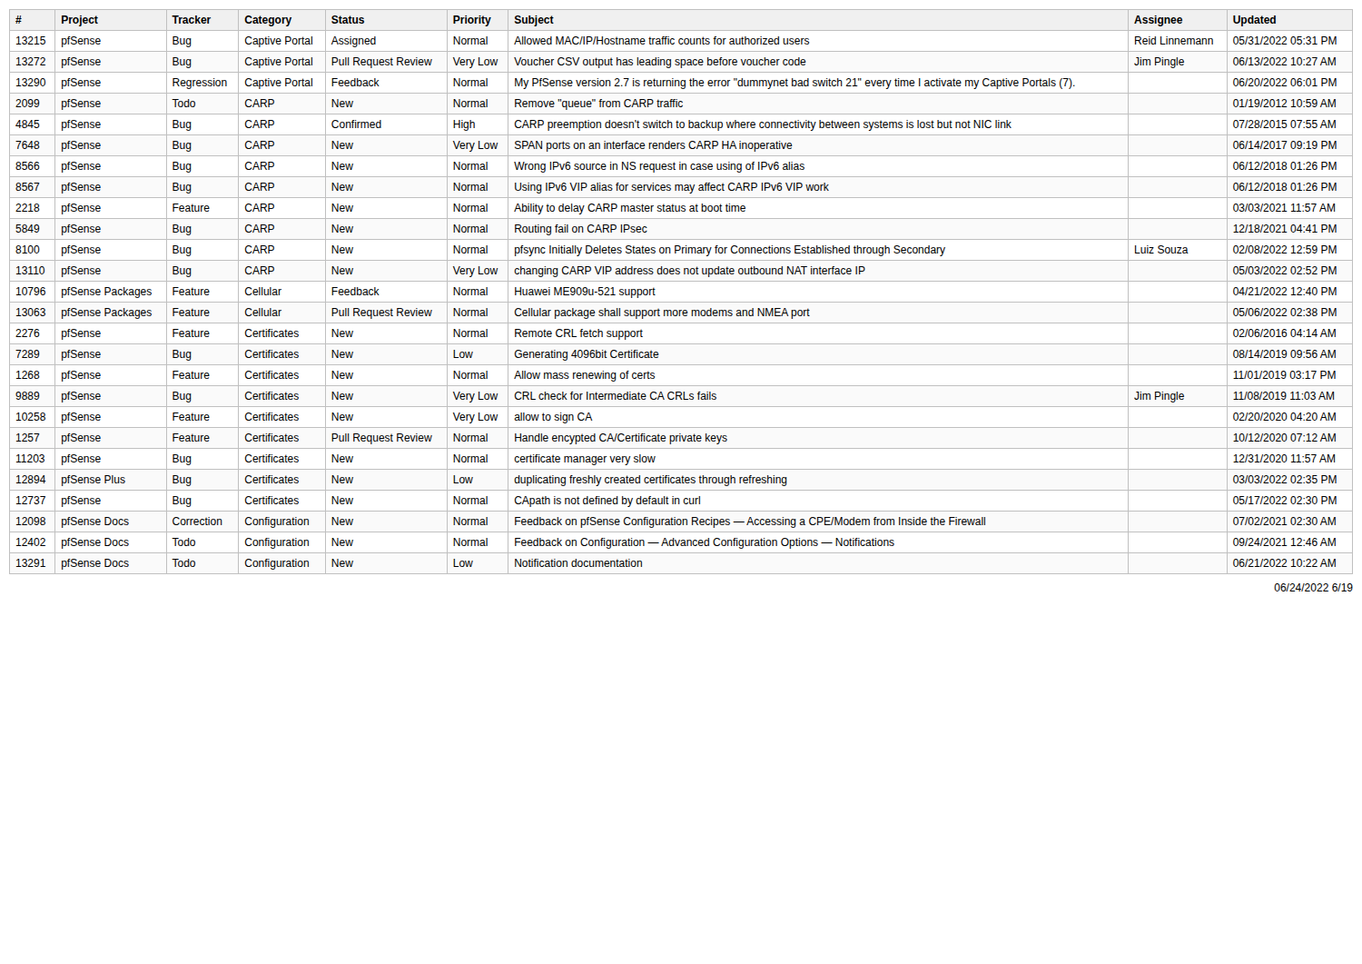| # | Project | Tracker | Category | Status | Priority | Subject | Assignee | Updated |
| --- | --- | --- | --- | --- | --- | --- | --- | --- |
| 13215 | pfSense | Bug | Captive Portal | Assigned | Normal | Allowed MAC/IP/Hostname traffic counts for authorized users | Reid Linnemann | 05/31/2022 05:31 PM |
| 13272 | pfSense | Bug | Captive Portal | Pull Request Review | Very Low | Voucher CSV output has leading space before voucher code | Jim Pingle | 06/13/2022 10:27 AM |
| 13290 | pfSense | Regression | Captive Portal | Feedback | Normal | My PfSense version 2.7 is returning the error "dummynet bad switch 21" every time I activate my Captive Portals (7). | | 06/20/2022 06:01 PM |
| 2099 | pfSense | Todo | CARP | New | Normal | Remove "queue" from CARP traffic | | 01/19/2012 10:59 AM |
| 4845 | pfSense | Bug | CARP | Confirmed | High | CARP preemption doesn't switch to backup where connectivity between systems is lost but not NIC link | | 07/28/2015 07:55 AM |
| 7648 | pfSense | Bug | CARP | New | Very Low | SPAN ports on an interface renders CARP HA inoperative | | 06/14/2017 09:19 PM |
| 8566 | pfSense | Bug | CARP | New | Normal | Wrong IPv6 source in NS request in case using of IPv6 alias | | 06/12/2018 01:26 PM |
| 8567 | pfSense | Bug | CARP | New | Normal | Using IPv6 VIP alias for services may affect CARP IPv6 VIP work | | 06/12/2018 01:26 PM |
| 2218 | pfSense | Feature | CARP | New | Normal | Ability to delay CARP master status at boot time | | 03/03/2021 11:57 AM |
| 5849 | pfSense | Bug | CARP | New | Normal | Routing fail on CARP IPsec | | 12/18/2021 04:41 PM |
| 8100 | pfSense | Bug | CARP | New | Normal | pfsync Initially Deletes States on Primary for Connections Established through Secondary | Luiz Souza | 02/08/2022 12:59 PM |
| 13110 | pfSense | Bug | CARP | New | Very Low | changing CARP VIP address does not update outbound NAT interface IP | | 05/03/2022 02:52 PM |
| 10796 | pfSense Packages | Feature | Cellular | Feedback | Normal | Huawei ME909u-521 support | | 04/21/2022 12:40 PM |
| 13063 | pfSense Packages | Feature | Cellular | Pull Request Review | Normal | Cellular package shall support more modems and NMEA port | | 05/06/2022 02:38 PM |
| 2276 | pfSense | Feature | Certificates | New | Normal | Remote CRL fetch support | | 02/06/2016 04:14 AM |
| 7289 | pfSense | Bug | Certificates | New | Low | Generating 4096bit Certificate | | 08/14/2019 09:56 AM |
| 1268 | pfSense | Feature | Certificates | New | Normal | Allow mass renewing of certs | | 11/01/2019 03:17 PM |
| 9889 | pfSense | Bug | Certificates | New | Very Low | CRL check for Intermediate CA CRLs fails | Jim Pingle | 11/08/2019 11:03 AM |
| 10258 | pfSense | Feature | Certificates | New | Very Low | allow to sign CA | | 02/20/2020 04:20 AM |
| 1257 | pfSense | Feature | Certificates | Pull Request Review | Normal | Handle encypted CA/Certificate private keys | | 10/12/2020 07:12 AM |
| 11203 | pfSense | Bug | Certificates | New | Normal | certificate manager very slow | | 12/31/2020 11:57 AM |
| 12894 | pfSense Plus | Bug | Certificates | New | Low | duplicating freshly created certificates through refreshing | | 03/03/2022 02:35 PM |
| 12737 | pfSense | Bug | Certificates | New | Normal | CApath is not defined by default in curl | | 05/17/2022 02:30 PM |
| 12098 | pfSense Docs | Correction | Configuration | New | Normal | Feedback on pfSense Configuration Recipes — Accessing a CPE/Modem from Inside the Firewall | | 07/02/2021 02:30 AM |
| 12402 | pfSense Docs | Todo | Configuration | New | Normal | Feedback on Configuration — Advanced Configuration Options — Notifications | | 09/24/2021 12:46 AM |
| 13291 | pfSense Docs | Todo | Configuration | New | Low | Notification documentation | | 06/21/2022 10:22 AM |
06/24/2022 6/19